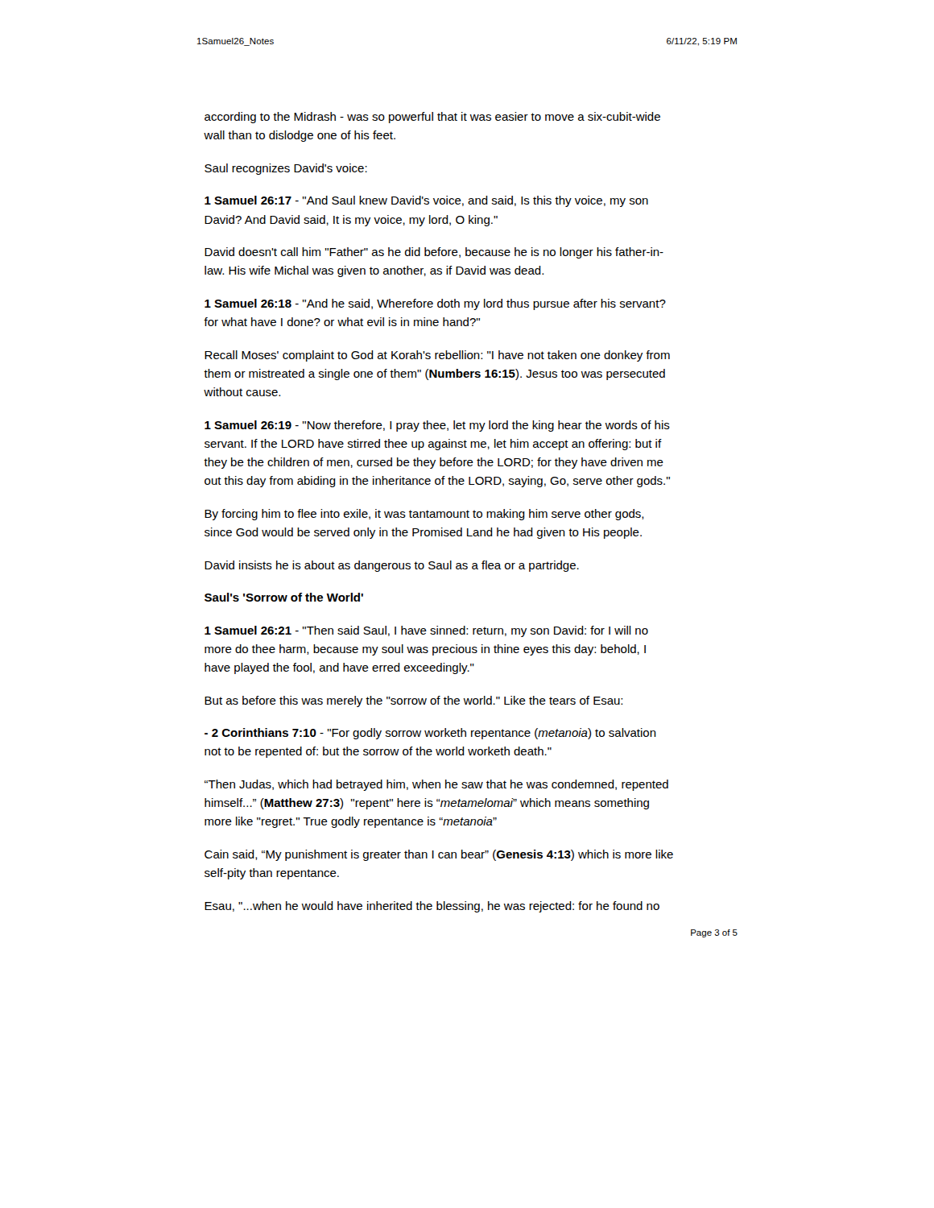1Samuel26_Notes
6/11/22, 5:19 PM
according to the Midrash - was so powerful that it was easier to move a six-cubit-wide wall than to dislodge one of his feet.
Saul recognizes David's voice:
1 Samuel 26:17 - "And Saul knew David's voice, and said, Is this thy voice, my son David? And David said, It is my voice, my lord, O king."
David doesn't call him "Father" as he did before, because he is no longer his father-in-law. His wife Michal was given to another, as if David was dead.
1 Samuel 26:18 - "And he said, Wherefore doth my lord thus pursue after his servant? for what have I done? or what evil is in mine hand?"
Recall Moses' complaint to God at Korah's rebellion: "I have not taken one donkey from them or mistreated a single one of them" (Numbers 16:15). Jesus too was persecuted without cause.
1 Samuel 26:19 - "Now therefore, I pray thee, let my lord the king hear the words of his servant. If the LORD have stirred thee up against me, let him accept an offering: but if they be the children of men, cursed be they before the LORD; for they have driven me out this day from abiding in the inheritance of the LORD, saying, Go, serve other gods."
By forcing him to flee into exile, it was tantamount to making him serve other gods, since God would be served only in the Promised Land he had given to His people.
David insists he is about as dangerous to Saul as a flea or a partridge.
Saul's 'Sorrow of the World'
1 Samuel 26:21 - "Then said Saul, I have sinned: return, my son David: for I will no more do thee harm, because my soul was precious in thine eyes this day: behold, I have played the fool, and have erred exceedingly."
But as before this was merely the "sorrow of the world." Like the tears of Esau:
- 2 Corinthians 7:10 - "For godly sorrow worketh repentance (metanoia) to salvation not to be repented of: but the sorrow of the world worketh death."
“Then Judas, which had betrayed him, when he saw that he was condemned, repented himself...” (Matthew 27:3) "repent" here is “metamelomai” which means something more like "regret." True godly repentance is “metanoia”
Cain said, “My punishment is greater than I can bear” (Genesis 4:13) which is more like self-pity than repentance.
Esau, "...when he would have inherited the blessing, he was rejected: for he found no
Page 3 of 5